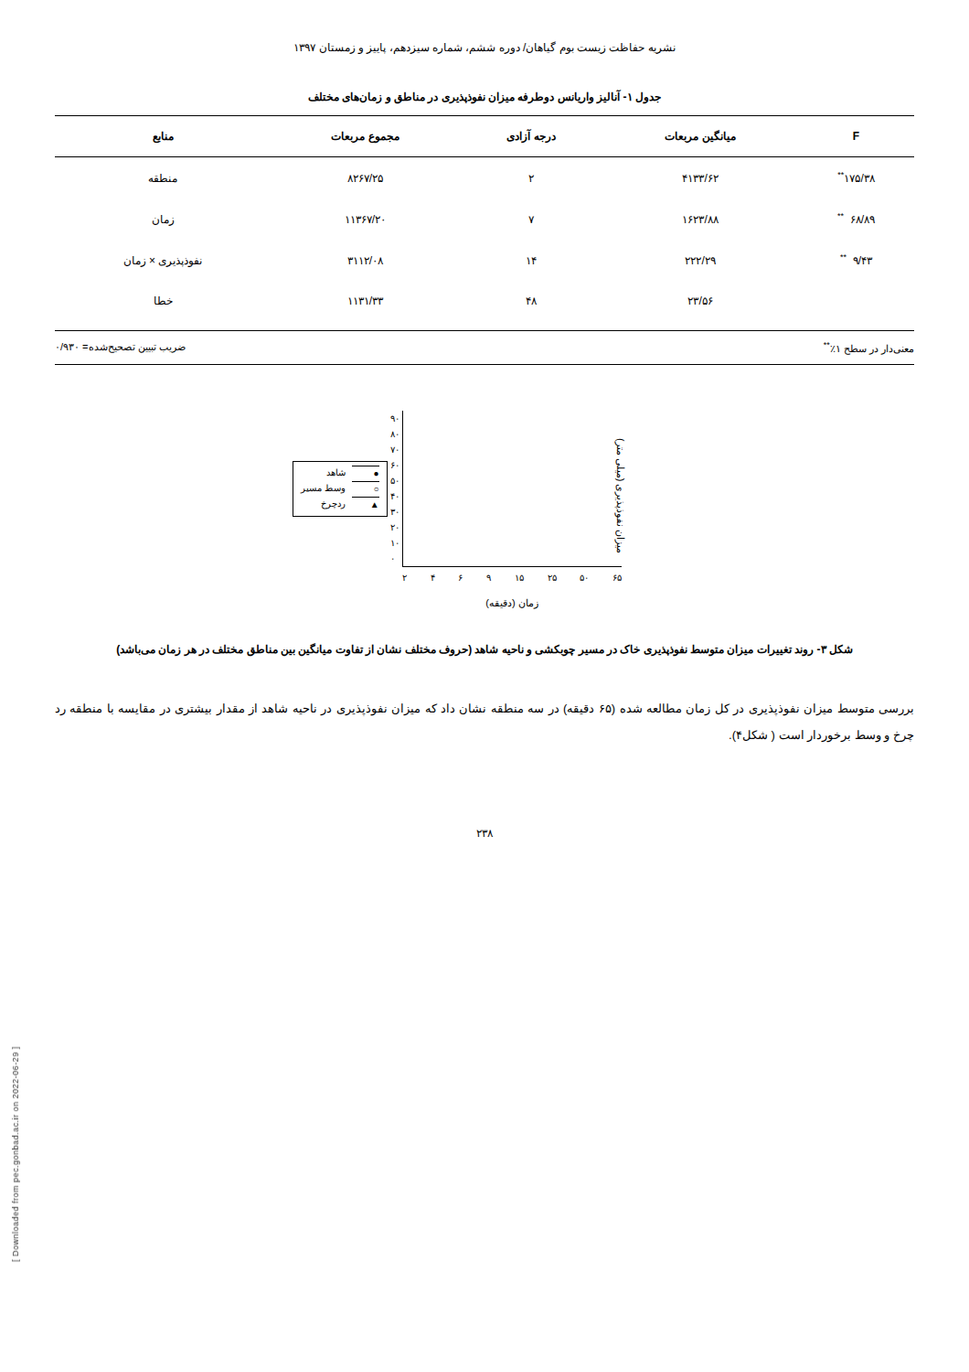[ Downloaded from pec.gonbad.ac.ir on 2022-06-29 ]
نشریه حفاظت زیست بوم گیاهان/ دوره ششم، شماره سیزدهم، پاییز و زمستان ۱۳۹۷
جدول ۱- آنالیز واریانس دوطرفه میزان نفوذپذیری در مناطق و زمان‌های مختلف
| F | میانگین مربعات | درجه آزادی | مجموع مربعات | منابع |
| --- | --- | --- | --- | --- |
| ۱۷۵/۳۸ ** | ۴۱۳۳/۶۲ | ۲ | ۸۲۶۷/۲۵ | منطقه |
| ۶۸/۸۹ ** | ۱۶۲۳/۸۸ | ۷ | ۱۱۳۶۷/۲۰ | زمان |
| ۹/۴۳ ** | ۲۲۲/۲۹ | ۱۴ | ۳۱۱۲/۰۸ | نفوذپذیری × زمان |
| | ۲۳/۵۶ | ۴۸ | ۱۱۳۱/۳۳ | خطا |
معنی‌دار در سطح ۱٪** ضریب تبیین تصحیح‌شده= ۰/۹۳۰
● شاهد
○ وسط مسیر
▲ ردچرخ
۹۰ ۸۰ ۷۰ ۶۰ ۵۰ ۴۰ ۳۰ ۲۰ ۱۰ ۰
میزان نفوذپذیری (میلی متر)
۶۵ ۵۰ ۲۵ ۱۵ ۹ ۶ ۴ ۲
زمان (دقیقه)
شکل ۳- روند تغییرات میزان متوسط نفوذپذیری خاک در مسیر چوبکشی و ناحیه شاهد (حروف مختلف نشان از تفاوت میانگین بین مناطق مختلف در هر زمان می‌باشد)
بررسی متوسط میزان نفوذپذیری در کل زمان مطالعه شده (۶۵ دقیقه) در سه منطقه نشان داد که میزان نفوذپذیری در ناحیه شاهد از مقدار بیشتری در مقایسه با منطقه رد چرخ و وسط برخوردار است ( شکل۴).
۲۳۸